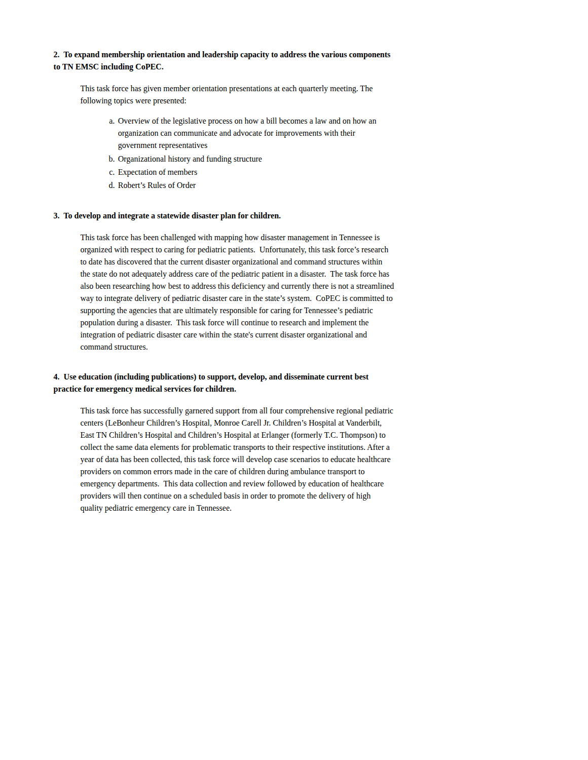2. To expand membership orientation and leadership capacity to address the various components to TN EMSC including CoPEC.
This task force has given member orientation presentations at each quarterly meeting. The following topics were presented:
Overview of the legislative process on how a bill becomes a law and on how an organization can communicate and advocate for improvements with their government representatives
Organizational history and funding structure
Expectation of members
Robert’s Rules of Order
3. To develop and integrate a statewide disaster plan for children.
This task force has been challenged with mapping how disaster management in Tennessee is organized with respect to caring for pediatric patients. Unfortunately, this task force’s research to date has discovered that the current disaster organizational and command structures within the state do not adequately address care of the pediatric patient in a disaster. The task force has also been researching how best to address this deficiency and currently there is not a streamlined way to integrate delivery of pediatric disaster care in the state’s system. CoPEC is committed to supporting the agencies that are ultimately responsible for caring for Tennessee’s pediatric population during a disaster. This task force will continue to research and implement the integration of pediatric disaster care within the state's current disaster organizational and command structures.
4. Use education (including publications) to support, develop, and disseminate current best practice for emergency medical services for children.
This task force has successfully garnered support from all four comprehensive regional pediatric centers (LeBonheur Children’s Hospital, Monroe Carell Jr. Children’s Hospital at Vanderbilt, East TN Children’s Hospital and Children’s Hospital at Erlanger (formerly T.C. Thompson) to collect the same data elements for problematic transports to their respective institutions. After a year of data has been collected, this task force will develop case scenarios to educate healthcare providers on common errors made in the care of children during ambulance transport to emergency departments. This data collection and review followed by education of healthcare providers will then continue on a scheduled basis in order to promote the delivery of high quality pediatric emergency care in Tennessee.